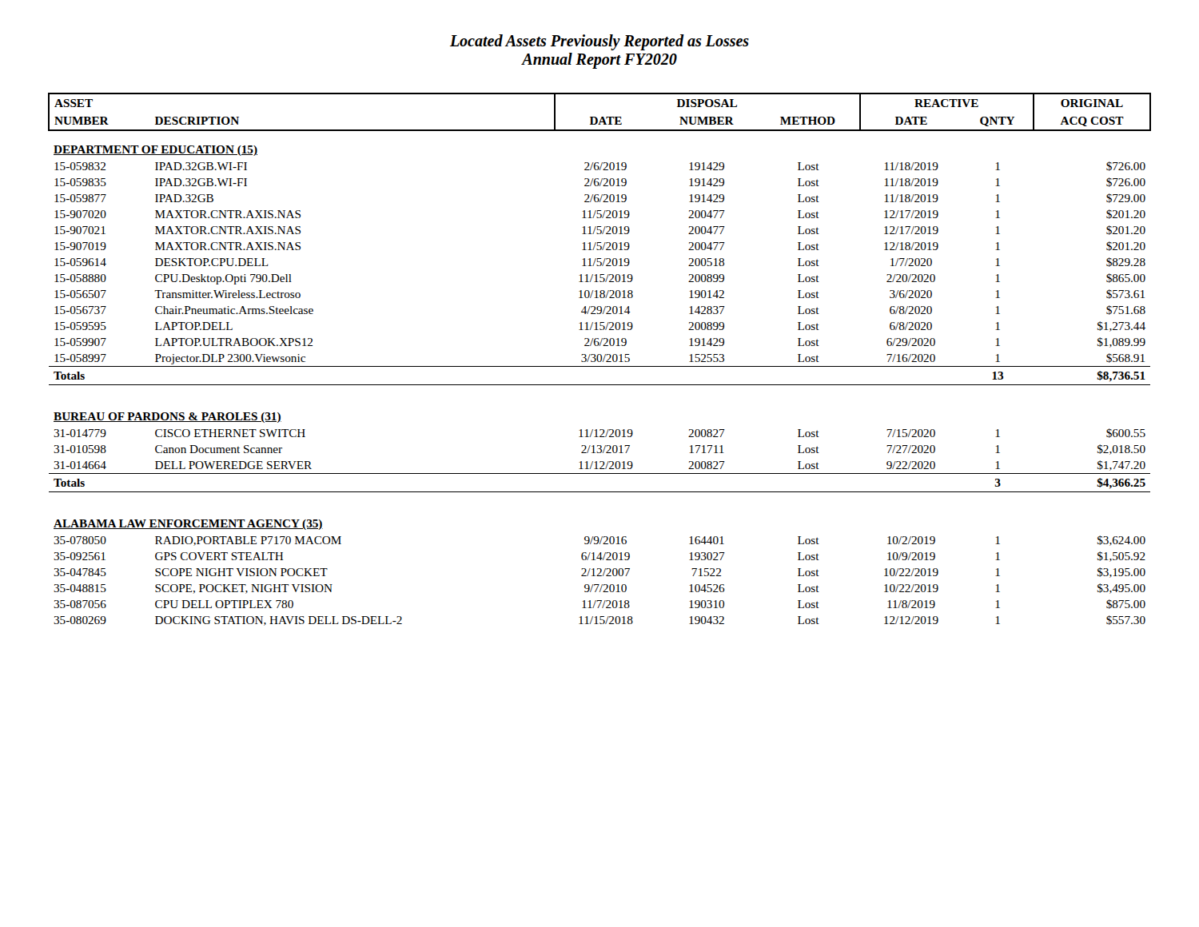Located Assets Previously Reported as Losses
Annual Report FY2020
| ASSET | | DISPOSAL | REACTIVE | ORIGINAL |
| --- | --- | --- | --- | --- |
| NUMBER | DESCRIPTION | DATE | NUMBER | METHOD | DATE | QNTY | ACQ COST |
| DEPARTMENT OF EDUCATION (15) |
| 15-059832 | IPAD.32GB.WI-FI | 2/6/2019 | 191429 | Lost | 11/18/2019 | 1 | $726.00 |
| 15-059835 | IPAD.32GB.WI-FI | 2/6/2019 | 191429 | Lost | 11/18/2019 | 1 | $726.00 |
| 15-059877 | IPAD.32GB | 2/6/2019 | 191429 | Lost | 11/18/2019 | 1 | $729.00 |
| 15-907020 | MAXTOR.CNTR.AXIS.NAS | 11/5/2019 | 200477 | Lost | 12/17/2019 | 1 | $201.20 |
| 15-907021 | MAXTOR.CNTR.AXIS.NAS | 11/5/2019 | 200477 | Lost | 12/17/2019 | 1 | $201.20 |
| 15-907019 | MAXTOR.CNTR.AXIS.NAS | 11/5/2019 | 200477 | Lost | 12/18/2019 | 1 | $201.20 |
| 15-059614 | DESKTOP.CPU.DELL | 11/5/2019 | 200518 | Lost | 1/7/2020 | 1 | $829.28 |
| 15-058880 | CPU.Desktop.Opti 790.Dell | 11/15/2019 | 200899 | Lost | 2/20/2020 | 1 | $865.00 |
| 15-056507 | Transmitter.Wireless.Lectroso | 10/18/2018 | 190142 | Lost | 3/6/2020 | 1 | $573.61 |
| 15-056737 | Chair.Pneumatic.Arms.Steelcase | 4/29/2014 | 142837 | Lost | 6/8/2020 | 1 | $751.68 |
| 15-059595 | LAPTOP.DELL | 11/15/2019 | 200899 | Lost | 6/8/2020 | 1 | $1,273.44 |
| 15-059907 | LAPTOP.ULTRABOOK.XPS12 | 2/6/2019 | 191429 | Lost | 6/29/2020 | 1 | $1,089.99 |
| 15-058997 | Projector.DLP 2300.Viewsonic | 3/30/2015 | 152553 | Lost | 7/16/2020 | 1 | $568.91 |
| Totals | | | | | | 13 | $8,736.51 |
| BUREAU OF PARDONS & PAROLES (31) |
| 31-014779 | CISCO ETHERNET SWITCH | 11/12/2019 | 200827 | Lost | 7/15/2020 | 1 | $600.55 |
| 31-010598 | Canon Document Scanner | 2/13/2017 | 171711 | Lost | 7/27/2020 | 1 | $2,018.50 |
| 31-014664 | DELL POWEREDGE SERVER | 11/12/2019 | 200827 | Lost | 9/22/2020 | 1 | $1,747.20 |
| Totals | | | | | | 3 | $4,366.25 |
| ALABAMA LAW ENFORCEMENT AGENCY (35) |
| 35-078050 | RADIO,PORTABLE P7170 MACOM | 9/9/2016 | 164401 | Lost | 10/2/2019 | 1 | $3,624.00 |
| 35-092561 | GPS COVERT STEALTH | 6/14/2019 | 193027 | Lost | 10/9/2019 | 1 | $1,505.92 |
| 35-047845 | SCOPE NIGHT VISION POCKET | 2/12/2007 | 71522 | Lost | 10/22/2019 | 1 | $3,195.00 |
| 35-048815 | SCOPE, POCKET, NIGHT VISION | 9/7/2010 | 104526 | Lost | 10/22/2019 | 1 | $3,495.00 |
| 35-087056 | CPU DELL OPTIPLEX 780 | 11/7/2018 | 190310 | Lost | 11/8/2019 | 1 | $875.00 |
| 35-080269 | DOCKING STATION, HAVIS DELL DS-DELL-2 | 11/15/2018 | 190432 | Lost | 12/12/2019 | 1 | $557.30 |